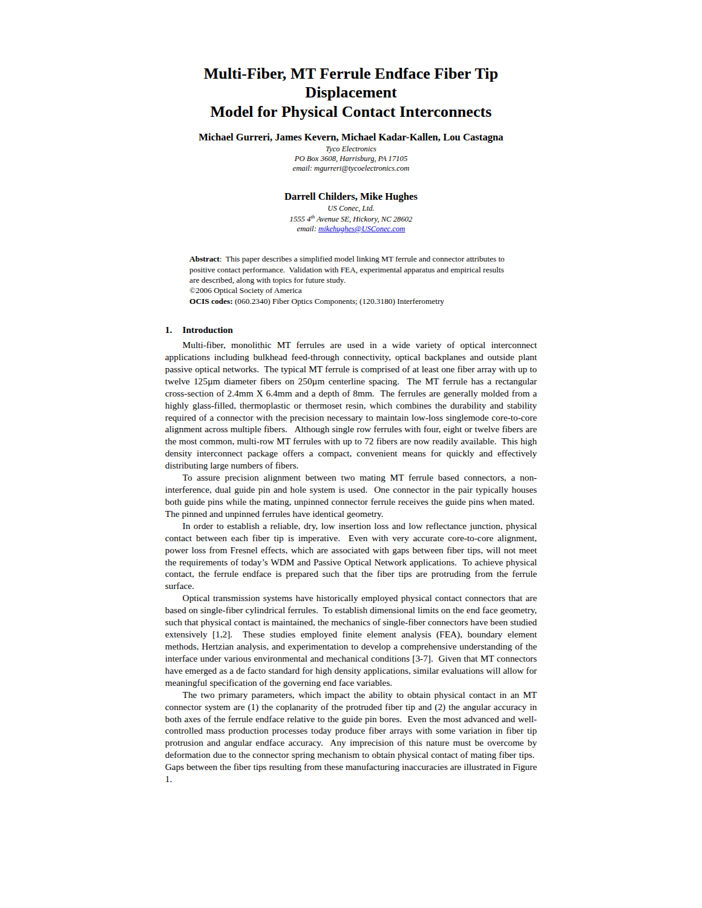Multi-Fiber, MT Ferrule Endface Fiber Tip Displacement
Model for Physical Contact Interconnects
Michael Gurreri, James Kevern, Michael Kadar-Kallen, Lou Castagna
Tyco Electronics
PO Box 3608, Harrisburg, PA 17105
email: mgurreri@tycoelectronics.com
Darrell Childers, Mike Hughes
US Conec, Ltd.
1555 4th Avenue SE, Hickory, NC 28602
email: mikehughes@USConec.com
Abstract: This paper describes a simplified model linking MT ferrule and connector attributes to positive contact performance. Validation with FEA, experimental apparatus and empirical results are described, along with topics for future study.
©2006 Optical Society of America
OCIS codes: (060.2340) Fiber Optics Components; (120.3180) Interferometry
1. Introduction
Multi-fiber, monolithic MT ferrules are used in a wide variety of optical interconnect applications including bulkhead feed-through connectivity, optical backplanes and outside plant passive optical networks. The typical MT ferrule is comprised of at least one fiber array with up to twelve 125µm diameter fibers on 250µm centerline spacing. The MT ferrule has a rectangular cross-section of 2.4mm X 6.4mm and a depth of 8mm. The ferrules are generally molded from a highly glass-filled, thermoplastic or thermoset resin, which combines the durability and stability required of a connector with the precision necessary to maintain low-loss singlemode core-to-core alignment across multiple fibers. Although single row ferrules with four, eight or twelve fibers are the most common, multi-row MT ferrules with up to 72 fibers are now readily available. This high density interconnect package offers a compact, convenient means for quickly and effectively distributing large numbers of fibers.
To assure precision alignment between two mating MT ferrule based connectors, a non-interference, dual guide pin and hole system is used. One connector in the pair typically houses both guide pins while the mating, unpinned connector ferrule receives the guide pins when mated. The pinned and unpinned ferrules have identical geometry.
In order to establish a reliable, dry, low insertion loss and low reflectance junction, physical contact between each fiber tip is imperative. Even with very accurate core-to-core alignment, power loss from Fresnel effects, which are associated with gaps between fiber tips, will not meet the requirements of today’s WDM and Passive Optical Network applications. To achieve physical contact, the ferrule endface is prepared such that the fiber tips are protruding from the ferrule surface.
Optical transmission systems have historically employed physical contact connectors that are based on single-fiber cylindrical ferrules. To establish dimensional limits on the end face geometry, such that physical contact is maintained, the mechanics of single-fiber connectors have been studied extensively [1,2]. These studies employed finite element analysis (FEA), boundary element methods, Hertzian analysis, and experimentation to develop a comprehensive understanding of the interface under various environmental and mechanical conditions [3-7]. Given that MT connectors have emerged as a de facto standard for high density applications, similar evaluations will allow for meaningful specification of the governing end face variables.
The two primary parameters, which impact the ability to obtain physical contact in an MT connector system are (1) the coplanarity of the protruded fiber tip and (2) the angular accuracy in both axes of the ferrule endface relative to the guide pin bores. Even the most advanced and well-controlled mass production processes today produce fiber arrays with some variation in fiber tip protrusion and angular endface accuracy. Any imprecision of this nature must be overcome by deformation due to the connector spring mechanism to obtain physical contact of mating fiber tips. Gaps between the fiber tips resulting from these manufacturing inaccuracies are illustrated in Figure 1.